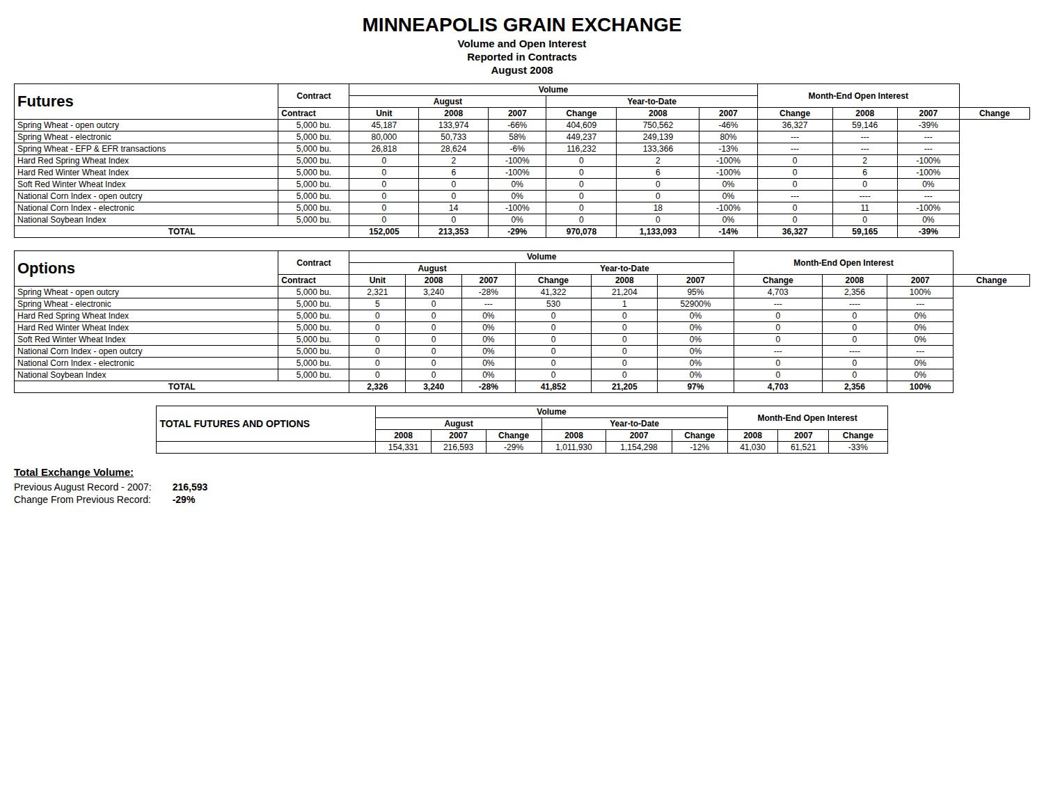MINNEAPOLIS GRAIN EXCHANGE
Volume and Open Interest
Reported in Contracts
August 2008
| Futures | Contract | Volume | Month-End Open Interest |
| --- | --- | --- | --- |
| August | Year-to-Date |
| Contract | Unit | 2008 | 2007 | Change | 2008 | 2007 | Change | 2008 | 2007 | Change |
| Spring Wheat - open outcry | 5,000 bu. | 45,187 | 133,974 | -66% | 404,609 | 750,562 | -46% | 36,327 | 59,146 | -39% |
| Spring Wheat - electronic | 5,000 bu. | 80,000 | 50,733 | 58% | 449,237 | 249,139 | 80% | --- | --- | --- |
| Spring Wheat - EFP & EFR transactions | 5,000 bu. | 26,818 | 28,624 | -6% | 116,232 | 133,366 | -13% | --- | --- | --- |
| Hard Red Spring Wheat Index | 5,000 bu. | 0 | 2 | -100% | 0 | 2 | -100% | 0 | 2 | -100% |
| Hard Red Winter Wheat Index | 5,000 bu. | 0 | 6 | -100% | 0 | 6 | -100% | 0 | 6 | -100% |
| Soft Red Winter Wheat Index | 5,000 bu. | 0 | 0 | 0% | 0 | 0 | 0% | 0 | 0 | 0% |
| National Corn Index - open outcry | 5,000 bu. | 0 | 0 | 0% | 0 | 0 | 0% | --- | ---- | --- |
| National Corn Index - electronic | 5,000 bu. | 0 | 14 | -100% | 0 | 18 | -100% | 0 | 11 | -100% |
| National Soybean Index | 5,000 bu. | 0 | 0 | 0% | 0 | 0 | 0% | 0 | 0 | 0% |
| TOTAL | 152,005 | 213,353 | -29% | 970,078 | 1,133,093 | -14% | 36,327 | 59,165 | -39% |
| Options | Contract | Volume | Month-End Open Interest |
| --- | --- | --- | --- |
| August | Year-to-Date |
| Contract | Unit | 2008 | 2007 | Change | 2008 | 2007 | Change | 2008 | 2007 | Change |
| Spring Wheat - open outcry | 5,000 bu. | 2,321 | 3,240 | -28% | 41,322 | 21,204 | 95% | 4,703 | 2,356 | 100% |
| Spring Wheat - electronic | 5,000 bu. | 5 | 0 | --- | 530 | 1 | 52900% | --- | ---- | --- |
| Hard Red Spring Wheat Index | 5,000 bu. | 0 | 0 | 0% | 0 | 0 | 0% | 0 | 0 | 0% |
| Hard Red Winter Wheat Index | 5,000 bu. | 0 | 0 | 0% | 0 | 0 | 0% | 0 | 0 | 0% |
| Soft Red Winter Wheat Index | 5,000 bu. | 0 | 0 | 0% | 0 | 0 | 0% | 0 | 0 | 0% |
| National Corn Index - open outcry | 5,000 bu. | 0 | 0 | 0% | 0 | 0 | 0% | --- | ---- | --- |
| National Corn Index - electronic | 5,000 bu. | 0 | 0 | 0% | 0 | 0 | 0% | 0 | 0 | 0% |
| National Soybean Index | 5,000 bu. | 0 | 0 | 0% | 0 | 0 | 0% | 0 | 0 | 0% |
| TOTAL | 2,326 | 3,240 | -28% | 41,852 | 21,205 | 97% | 4,703 | 2,356 | 100% |
| TOTAL FUTURES AND OPTIONS | Volume | Month-End Open Interest |
| --- | --- | --- |
| August | Year-to-Date |
| 2008 | 2007 | Change | 2008 | 2007 | Change | 2008 | 2007 | Change |
| | 154,331 | 216,593 | -29% | 1,011,930 | 1,154,298 | -12% | 41,030 | 61,521 | -33% |
Total Exchange Volume:
| Previous August Record - 2007: | 216,593 |
| Change From Previous Record: | -29% |